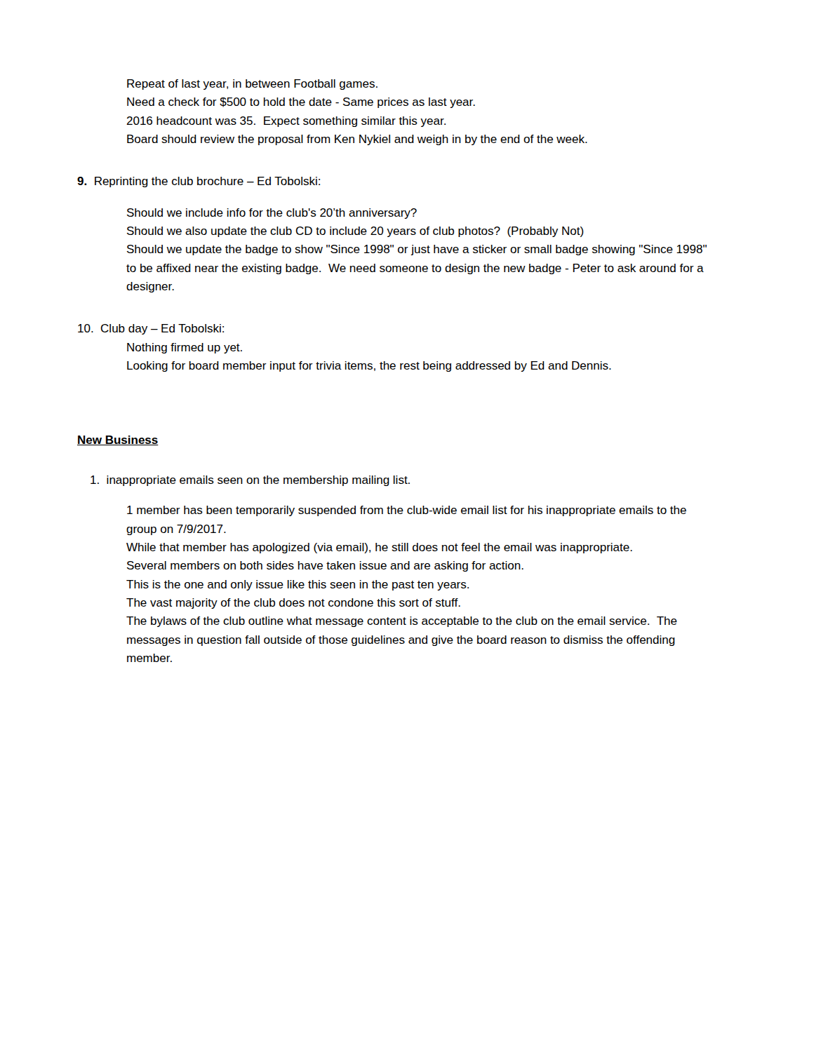Repeat of last year, in between Football games.
Need a check for $500 to hold the date - Same prices as last year.
2016 headcount was 35. Expect something similar this year.
Board should review the proposal from Ken Nykiel and weigh in by the end of the week.
9. Reprinting the club brochure – Ed Tobolski:
Should we include info for the club's 20’th anniversary?
Should we also update the club CD to include 20 years of club photos? (Probably Not)
Should we update the badge to show "Since 1998" or just have a sticker or small badge showing "Since 1998" to be affixed near the existing badge. We need someone to design the new badge - Peter to ask around for a designer.
10. Club day – Ed Tobolski:
Nothing firmed up yet.
Looking for board member input for trivia items, the rest being addressed by Ed and Dennis.
New Business
1. inappropriate emails seen on the membership mailing list.
1 member has been temporarily suspended from the club-wide email list for his inappropriate emails to the group on 7/9/2017.
While that member has apologized (via email), he still does not feel the email was inappropriate.
Several members on both sides have taken issue and are asking for action.
This is the one and only issue like this seen in the past ten years.
The vast majority of the club does not condone this sort of stuff.
The bylaws of the club outline what message content is acceptable to the club on the email service. The messages in question fall outside of those guidelines and give the board reason to dismiss the offending member.